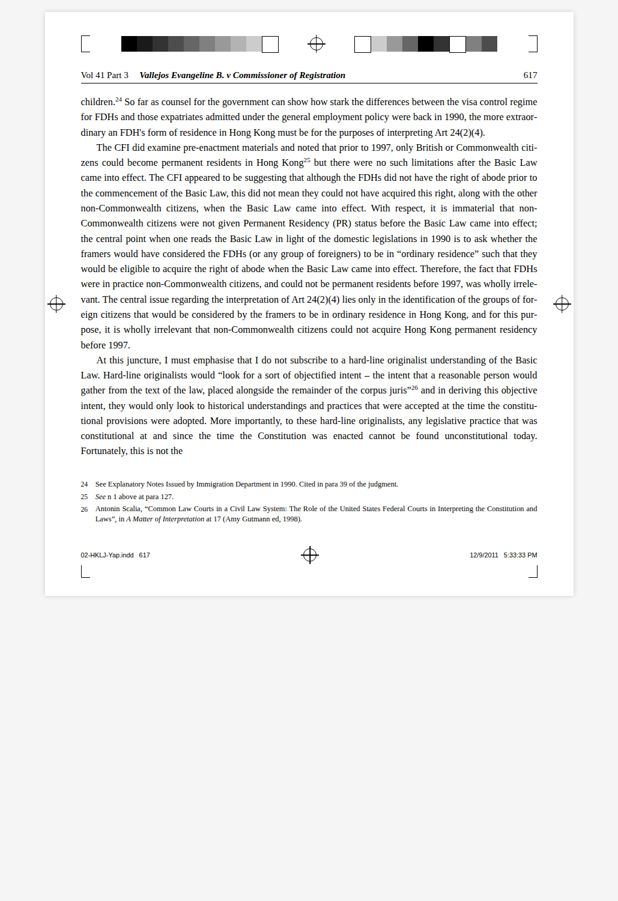Vol 41 Part 3 Vallejos Evangeline B. v Commissioner of Registration 617
children.24 So far as counsel for the government can show how stark the differences between the visa control regime for FDHs and those expatriates admitted under the general employment policy were back in 1990, the more extraordinary an FDH's form of residence in Hong Kong must be for the purposes of interpreting Art 24(2)(4).
The CFI did examine pre-enactment materials and noted that prior to 1997, only British or Commonwealth citizens could become permanent residents in Hong Kong25 but there were no such limitations after the Basic Law came into effect. The CFI appeared to be suggesting that although the FDHs did not have the right of abode prior to the commencement of the Basic Law, this did not mean they could not have acquired this right, along with the other non-Commonwealth citizens, when the Basic Law came into effect. With respect, it is immaterial that non-Commonwealth citizens were not given Permanent Residency (PR) status before the Basic Law came into effect; the central point when one reads the Basic Law in light of the domestic legislations in 1990 is to ask whether the framers would have considered the FDHs (or any group of foreigners) to be in “ordinary residence” such that they would be eligible to acquire the right of abode when the Basic Law came into effect. Therefore, the fact that FDHs were in practice non-Commonwealth citizens, and could not be permanent residents before 1997, was wholly irrelevant. The central issue regarding the interpretation of Art 24(2)(4) lies only in the identification of the groups of foreign citizens that would be considered by the framers to be in ordinary residence in Hong Kong, and for this purpose, it is wholly irrelevant that non-Commonwealth citizens could not acquire Hong Kong permanent residency before 1997.
At this juncture, I must emphasise that I do not subscribe to a hard-line originalist understanding of the Basic Law. Hard-line originalists would “look for a sort of objectified intent – the intent that a reasonable person would gather from the text of the law, placed alongside the remainder of the corpus juris”26 and in deriving this objective intent, they would only look to historical understandings and practices that were accepted at the time the constitutional provisions were adopted. More importantly, to these hard-line originalists, any legislative practice that was constitutional at and since the time the Constitution was enacted cannot be found unconstitutional today. Fortunately, this is not the
24 See Explanatory Notes Issued by Immigration Department in 1990. Cited in para 39 of the judgment.
25 See n 1 above at para 127.
26 Antonin Scalia, “Common Law Courts in a Civil Law System: The Role of the United States Federal Courts in Interpreting the Constitution and Laws”, in A Matter of Interpretation at 17 (Amy Gutmann ed, 1998).
02-HKLJ-Yap.indd 617
12/9/2011 5:33:33 PM